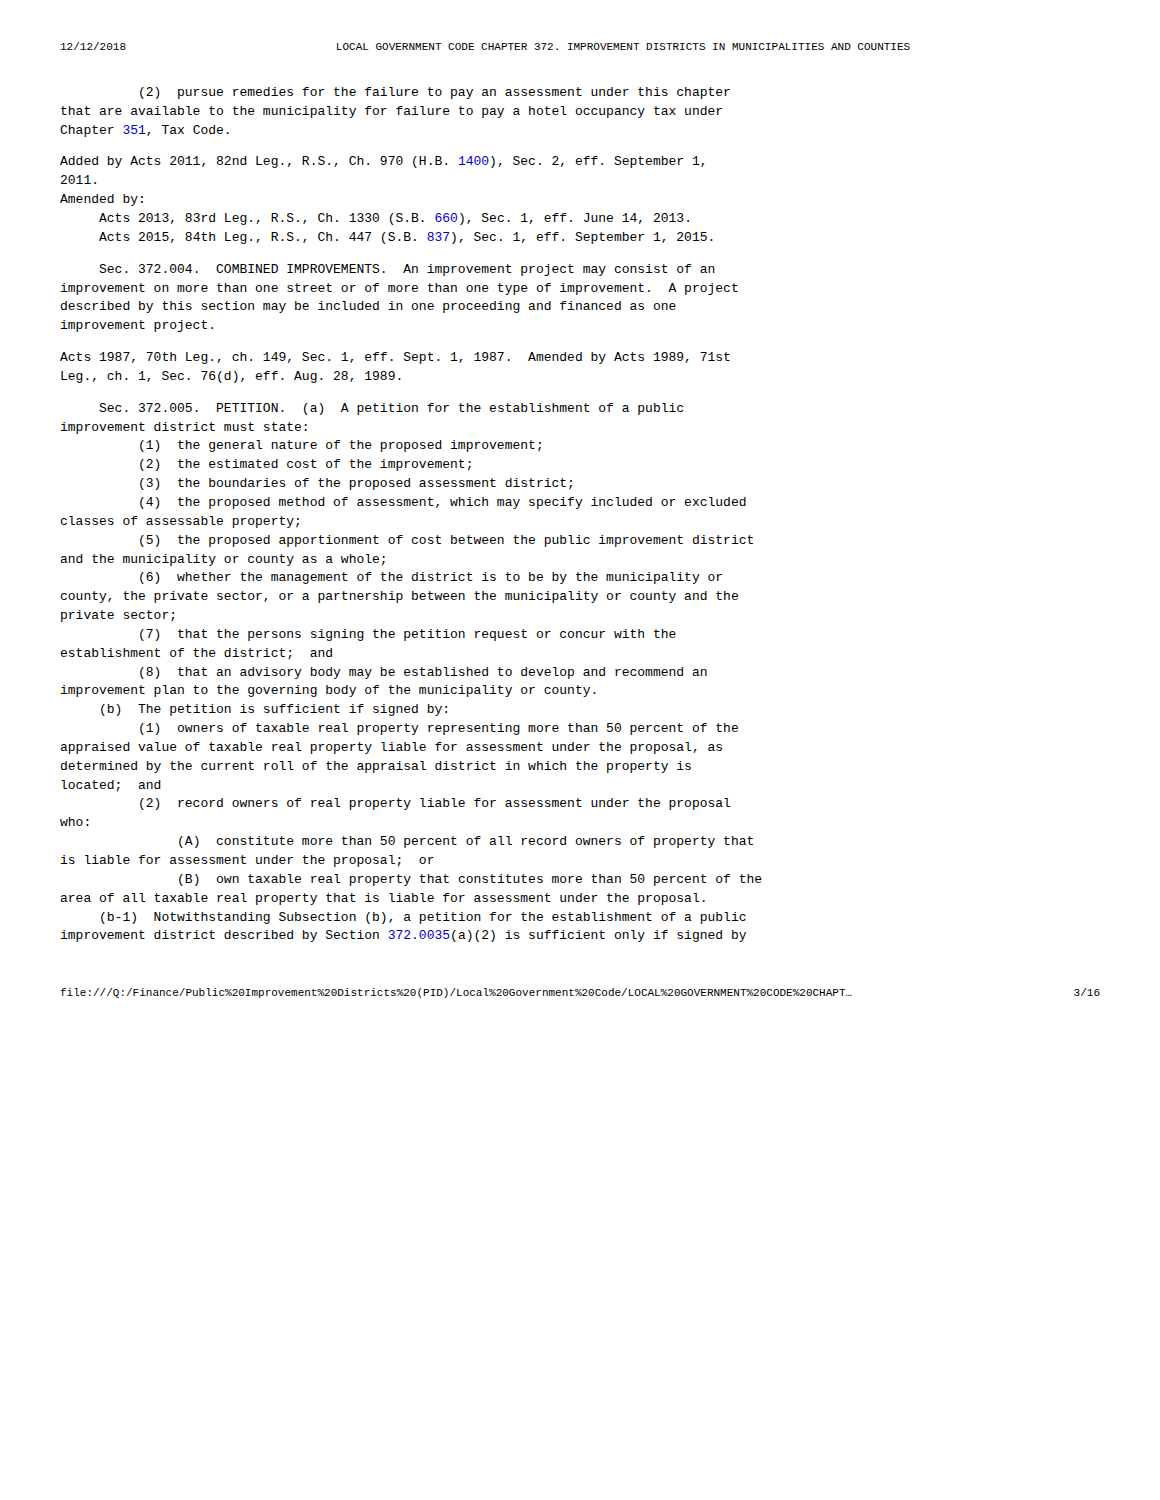12/12/2018 LOCAL GOVERNMENT CODE CHAPTER 372. IMPROVEMENT DISTRICTS IN MUNICIPALITIES AND COUNTIES
(2) pursue remedies for the failure to pay an assessment under this chapter that are available to the municipality for failure to pay a hotel occupancy tax under Chapter 351, Tax Code.
Added by Acts 2011, 82nd Leg., R.S., Ch. 970 (H.B. 1400), Sec. 2, eff. September 1, 2011. Amended by: Acts 2013, 83rd Leg., R.S., Ch. 1330 (S.B. 660), Sec. 1, eff. June 14, 2013. Acts 2015, 84th Leg., R.S., Ch. 447 (S.B. 837), Sec. 1, eff. September 1, 2015.
Sec. 372.004. COMBINED IMPROVEMENTS. An improvement project may consist of an improvement on more than one street or of more than one type of improvement. A project described by this section may be included in one proceeding and financed as one improvement project.
Acts 1987, 70th Leg., ch. 149, Sec. 1, eff. Sept. 1, 1987. Amended by Acts 1989, 71st Leg., ch. 1, Sec. 76(d), eff. Aug. 28, 1989.
Sec. 372.005. PETITION. (a) A petition for the establishment of a public improvement district must state: (1) the general nature of the proposed improvement; (2) the estimated cost of the improvement; (3) the boundaries of the proposed assessment district; (4) the proposed method of assessment, which may specify included or excluded classes of assessable property; (5) the proposed apportionment of cost between the public improvement district and the municipality or county as a whole; (6) whether the management of the district is to be by the municipality or county, the private sector, or a partnership between the municipality or county and the private sector; (7) that the persons signing the petition request or concur with the establishment of the district; and (8) that an advisory body may be established to develop and recommend an improvement plan to the governing body of the municipality or county. (b) The petition is sufficient if signed by: (1) owners of taxable real property representing more than 50 percent of the appraised value of taxable real property liable for assessment under the proposal, as determined by the current roll of the appraisal district in which the property is located; and (2) record owners of real property liable for assessment under the proposal who: (A) constitute more than 50 percent of all record owners of property that is liable for assessment under the proposal; or (B) own taxable real property that constitutes more than 50 percent of the area of all taxable real property that is liable for assessment under the proposal. (b-1) Notwithstanding Subsection (b), a petition for the establishment of a public improvement district described by Section 372.0035(a)(2) is sufficient only if signed by
file:///Q:/Finance/Public%20Improvement%20Districts%20(PID)/Local%20Government%20Code/LOCAL%20GOVERNMENT%20CODE%20CHAPT… 3/16